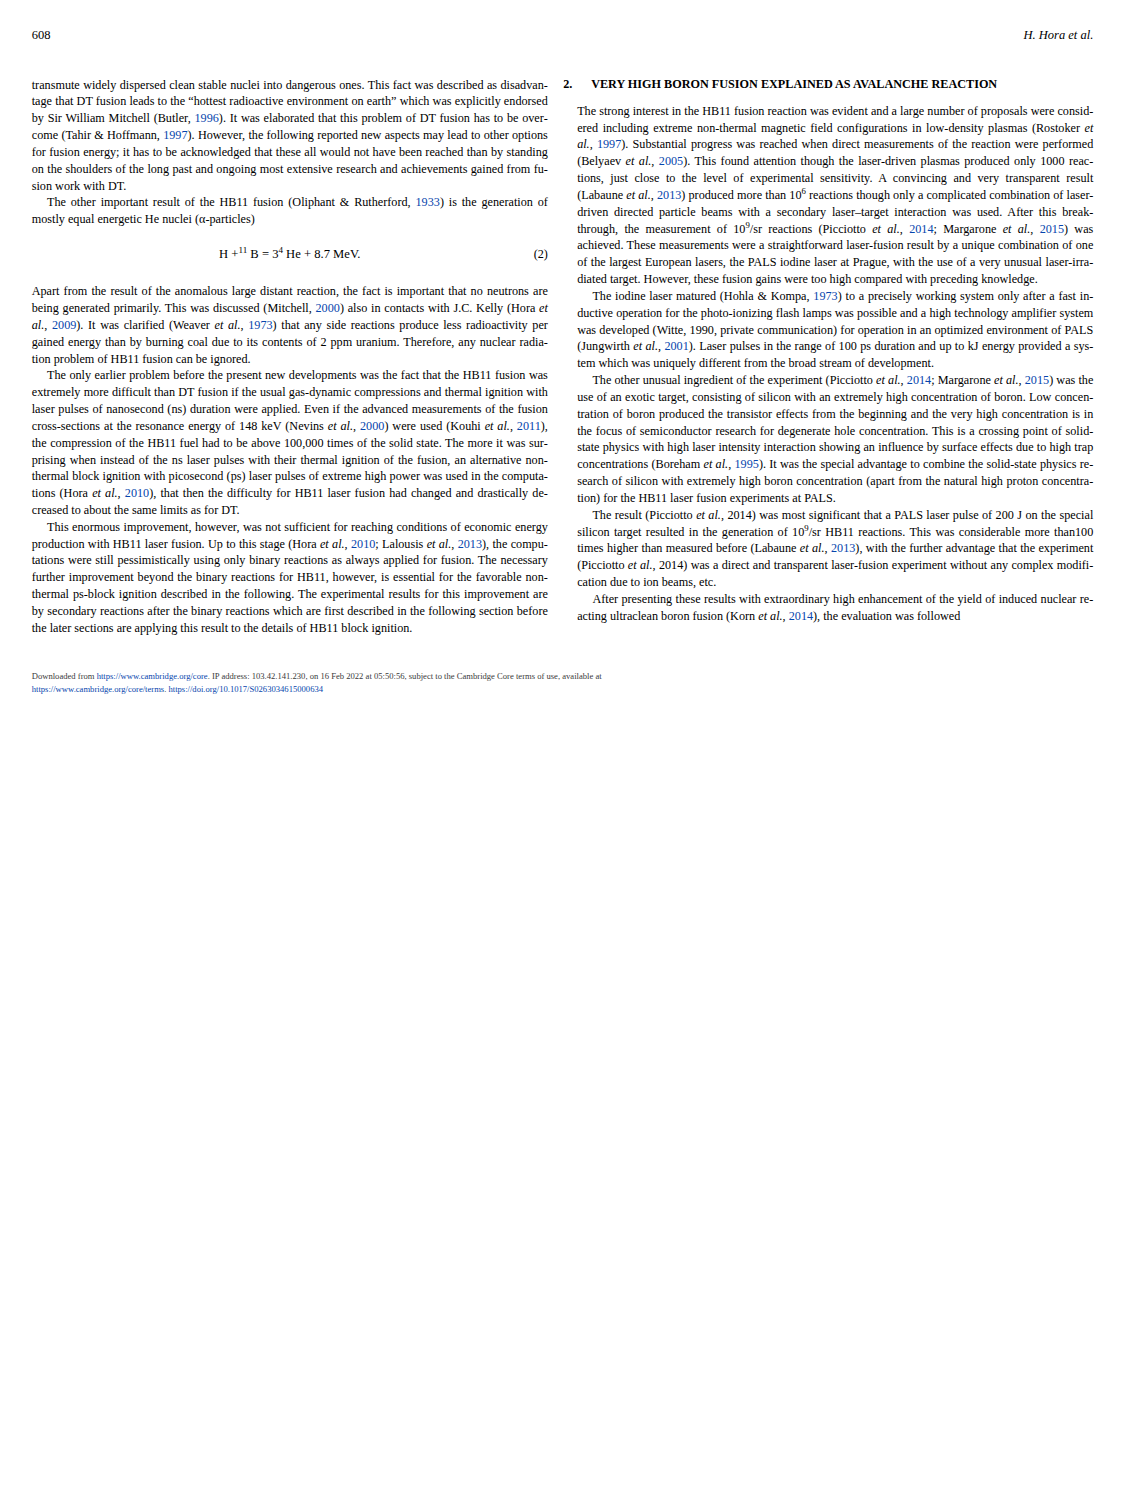608 H. Hora et al.
transmute widely dispersed clean stable nuclei into dangerous ones. This fact was described as disadvantage that DT fusion leads to the “hottest radioactive environment on earth” which was explicitly endorsed by Sir William Mitchell (Butler, 1996). It was elaborated that this problem of DT fusion has to be overcome (Tahir & Hoffmann, 1997). However, the following reported new aspects may lead to other options for fusion energy; it has to be acknowledged that these all would not have been reached than by standing on the shoulders of the long past and ongoing most extensive research and achievements gained from fusion work with DT.
The other important result of the HB11 fusion (Oliphant & Rutherford, 1933) is the generation of mostly equal energetic He nuclei (α-particles)
H +11 B = 34 He + 8.7 MeV. (2)
Apart from the result of the anomalous large distant reaction, the fact is important that no neutrons are being generated primarily. This was discussed (Mitchell, 2000) also in contacts with J.C. Kelly (Hora et al., 2009). It was clarified (Weaver et al., 1973) that any side reactions produce less radioactivity per gained energy than by burning coal due to its contents of 2 ppm uranium. Therefore, any nuclear radiation problem of HB11 fusion can be ignored.
The only earlier problem before the present new developments was the fact that the HB11 fusion was extremely more difficult than DT fusion if the usual gas-dynamic compressions and thermal ignition with laser pulses of nanosecond (ns) duration were applied. Even if the advanced measurements of the fusion cross-sections at the resonance energy of 148 keV (Nevins et al., 2000) were used (Kouhi et al., 2011), the compression of the HB11 fuel had to be above 100,000 times of the solid state. The more it was surprising when instead of the ns laser pulses with their thermal ignition of the fusion, an alternative non-thermal block ignition with picosecond (ps) laser pulses of extreme high power was used in the computations (Hora et al., 2010), that then the difficulty for HB11 laser fusion had changed and drastically decreased to about the same limits as for DT.
This enormous improvement, however, was not sufficient for reaching conditions of economic energy production with HB11 laser fusion. Up to this stage (Hora et al., 2010; Lalousis et al., 2013), the computations were still pessimistically using only binary reactions as always applied for fusion. The necessary further improvement beyond the binary reactions for HB11, however, is essential for the favorable non-thermal ps-block ignition described in the following. The experimental results for this improvement are by secondary reactions after the binary reactions which are first described in the following section before the later sections are applying this result to the details of HB11 block ignition.
2. VERY HIGH BORON FUSION EXPLAINED AS AVALANCHE REACTION
The strong interest in the HB11 fusion reaction was evident and a large number of proposals were considered including extreme non-thermal magnetic field configurations in low-density plasmas (Rostoker et al., 1997). Substantial progress was reached when direct measurements of the reaction were performed (Belyaev et al., 2005). This found attention though the laser-driven plasmas produced only 1000 reactions, just close to the level of experimental sensitivity. A convincing and very transparent result (Labaune et al., 2013) produced more than 106 reactions though only a complicated combination of laser-driven directed particle beams with a secondary laser–target interaction was used. After this breakthrough, the measurement of 109/sr reactions (Picciotto et al., 2014; Margarone et al., 2015) was achieved. These measurements were a straightforward laser-fusion result by a unique combination of one of the largest European lasers, the PALS iodine laser at Prague, with the use of a very unusual laser-irradiated target. However, these fusion gains were too high compared with preceding knowledge.
The iodine laser matured (Hohla & Kompa, 1973) to a precisely working system only after a fast inductive operation for the photo-ionizing flash lamps was possible and a high technology amplifier system was developed (Witte, 1990, private communication) for operation in an optimized environment of PALS (Jungwirth et al., 2001). Laser pulses in the range of 100 ps duration and up to kJ energy provided a system which was uniquely different from the broad stream of development.
The other unusual ingredient of the experiment (Picciotto et al., 2014; Margarone et al., 2015) was the use of an exotic target, consisting of silicon with an extremely high concentration of boron. Low concentration of boron produced the transistor effects from the beginning and the very high concentration is in the focus of semiconductor research for degenerate hole concentration. This is a crossing point of solid-state physics with high laser intensity interaction showing an influence by surface effects due to high trap concentrations (Boreham et al., 1995). It was the special advantage to combine the solid-state physics research of silicon with extremely high boron concentration (apart from the natural high proton concentration) for the HB11 laser fusion experiments at PALS.
The result (Picciotto et al., 2014) was most significant that a PALS laser pulse of 200 J on the special silicon target resulted in the generation of 109/sr HB11 reactions. This was considerable more than100 times higher than measured before (Labaune et al., 2013), with the further advantage that the experiment (Picciotto et al., 2014) was a direct and transparent laser-fusion experiment without any complex modification due to ion beams, etc.
After presenting these results with extraordinary high enhancement of the yield of induced nuclear reacting ultraclean boron fusion (Korn et al., 2014), the evaluation was followed
Downloaded from https://www.cambridge.org/core. IP address: 103.42.141.230, on 16 Feb 2022 at 05:50:56, subject to the Cambridge Core terms of use, available at https://www.cambridge.org/core/terms. https://doi.org/10.1017/S0263034615000634